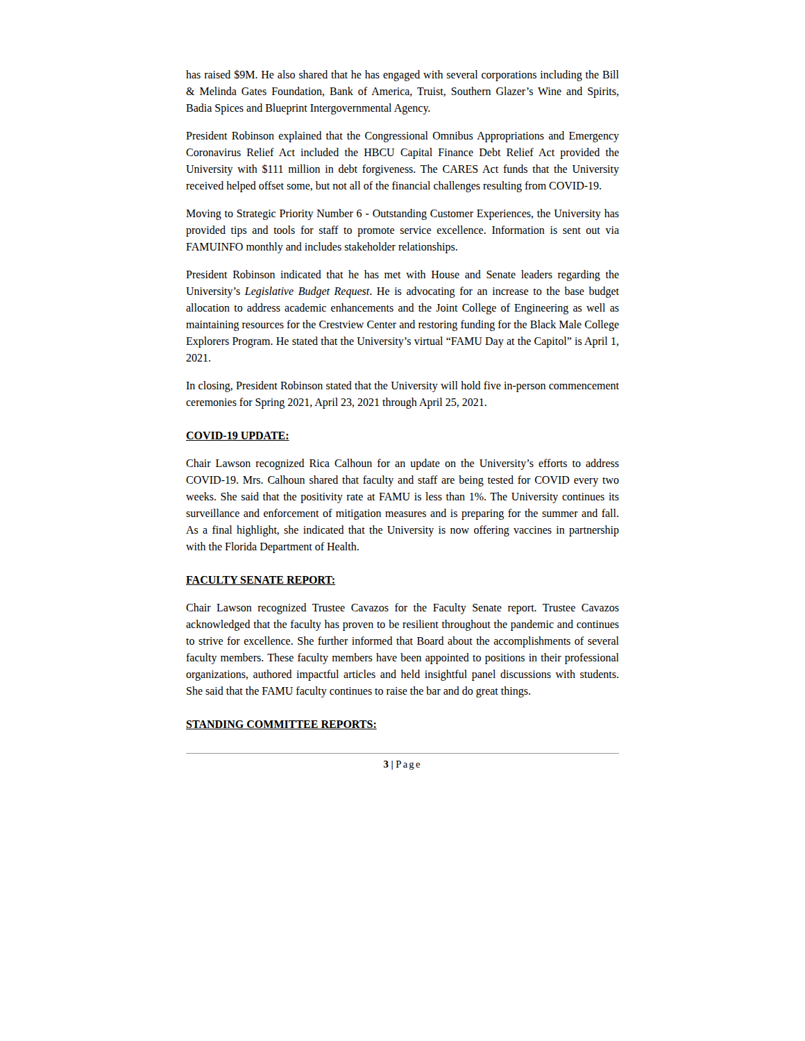has raised $9M. He also shared that he has engaged with several corporations including the Bill & Melinda Gates Foundation, Bank of America, Truist, Southern Glazer’s Wine and Spirits, Badia Spices and Blueprint Intergovernmental Agency.
President Robinson explained that the Congressional Omnibus Appropriations and Emergency Coronavirus Relief Act included the HBCU Capital Finance Debt Relief Act provided the University with $111 million in debt forgiveness. The CARES Act funds that the University received helped offset some, but not all of the financial challenges resulting from COVID-19.
Moving to Strategic Priority Number 6 - Outstanding Customer Experiences, the University has provided tips and tools for staff to promote service excellence. Information is sent out via FAMUINFO monthly and includes stakeholder relationships.
President Robinson indicated that he has met with House and Senate leaders regarding the University’s Legislative Budget Request. He is advocating for an increase to the base budget allocation to address academic enhancements and the Joint College of Engineering as well as maintaining resources for the Crestview Center and restoring funding for the Black Male College Explorers Program. He stated that the University’s virtual “FAMU Day at the Capitol” is April 1, 2021.
In closing, President Robinson stated that the University will hold five in-person commencement ceremonies for Spring 2021, April 23, 2021 through April 25, 2021.
COVID-19 UPDATE:
Chair Lawson recognized Rica Calhoun for an update on the University’s efforts to address COVID-19. Mrs. Calhoun shared that faculty and staff are being tested for COVID every two weeks. She said that the positivity rate at FAMU is less than 1%. The University continues its surveillance and enforcement of mitigation measures and is preparing for the summer and fall. As a final highlight, she indicated that the University is now offering vaccines in partnership with the Florida Department of Health.
FACULTY SENATE REPORT:
Chair Lawson recognized Trustee Cavazos for the Faculty Senate report. Trustee Cavazos acknowledged that the faculty has proven to be resilient throughout the pandemic and continues to strive for excellence. She further informed that Board about the accomplishments of several faculty members. These faculty members have been appointed to positions in their professional organizations, authored impactful articles and held insightful panel discussions with students. She said that the FAMU faculty continues to raise the bar and do great things.
STANDING COMMITTEE REPORTS:
3 | Page